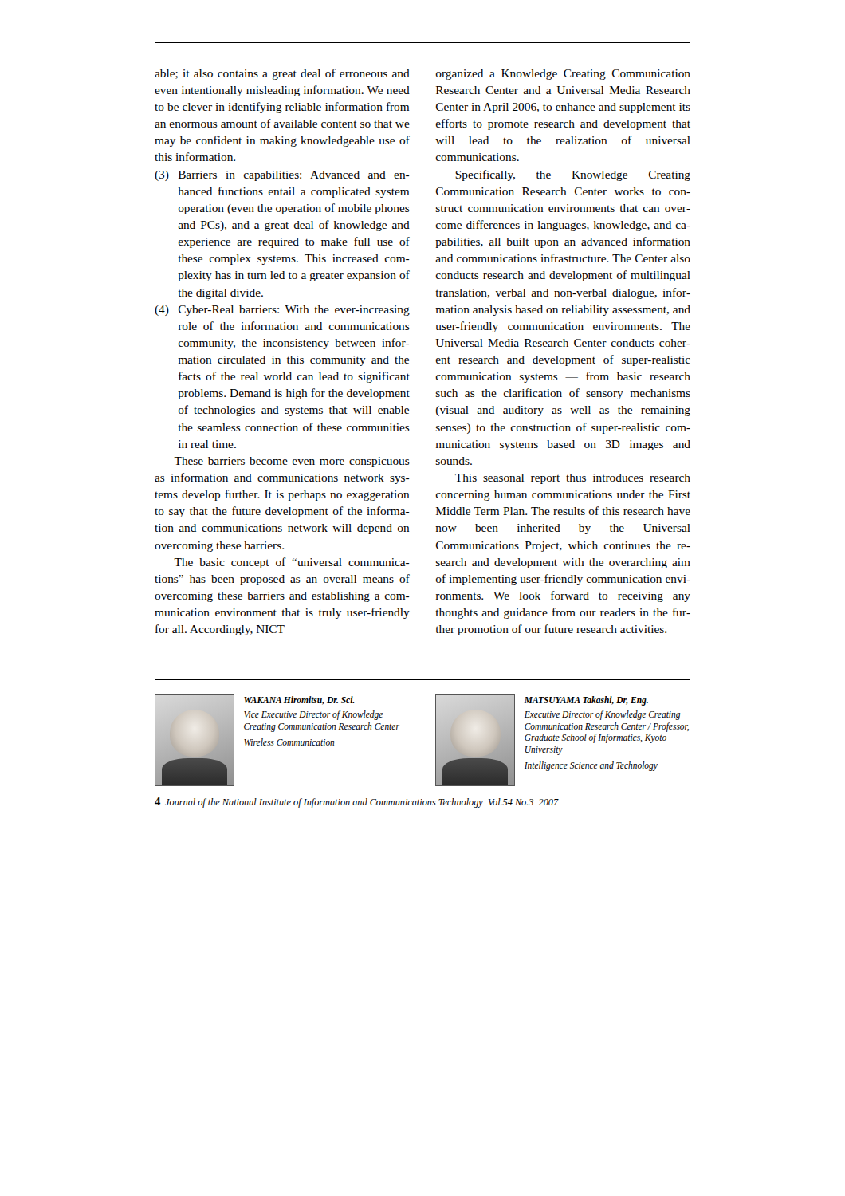able; it also contains a great deal of erroneous and even intentionally misleading information. We need to be clever in identifying reliable information from an enormous amount of available content so that we may be confident in making knowledgeable use of this information.
(3) Barriers in capabilities: Advanced and enhanced functions entail a complicated system operation (even the operation of mobile phones and PCs), and a great deal of knowledge and experience are required to make full use of these complex systems. This increased complexity has in turn led to a greater expansion of the digital divide.
(4) Cyber-Real barriers: With the ever-increasing role of the information and communications community, the inconsistency between information circulated in this community and the facts of the real world can lead to significant problems. Demand is high for the development of technologies and systems that will enable the seamless connection of these communities in real time.
These barriers become even more conspicuous as information and communications network systems develop further. It is perhaps no exaggeration to say that the future development of the information and communications network will depend on overcoming these barriers.
The basic concept of “universal communications” has been proposed as an overall means of overcoming these barriers and establishing a communication environment that is truly user-friendly for all. Accordingly, NICT
organized a Knowledge Creating Communication Research Center and a Universal Media Research Center in April 2006, to enhance and supplement its efforts to promote research and development that will lead to the realization of universal communications.
Specifically, the Knowledge Creating Communication Research Center works to construct communication environments that can overcome differences in languages, knowledge, and capabilities, all built upon an advanced information and communications infrastructure. The Center also conducts research and development of multilingual translation, verbal and non-verbal dialogue, information analysis based on reliability assessment, and user-friendly communication environments. The Universal Media Research Center conducts coherent research and development of super-realistic communication systems — from basic research such as the clarification of sensory mechanisms (visual and auditory as well as the remaining senses) to the construction of super-realistic communication systems based on 3D images and sounds.
This seasonal report thus introduces research concerning human communications under the First Middle Term Plan. The results of this research have now been inherited by the Universal Communications Project, which continues the research and development with the overarching aim of implementing user-friendly communication environments. We look forward to receiving any thoughts and guidance from our readers in the further promotion of our future research activities.
WAKANA Hiromitsu, Dr. Sci.
Vice Executive Director of Knowledge Creating Communication Research Center
Wireless Communication
MATSUYAMA Takashi, Dr, Eng.
Executive Director of Knowledge Creating Communication Research Center / Professor, Graduate School of Informatics, Kyoto University
Intelligence Science and Technology
4 Journal of the National Institute of Information and Communications Technology Vol.54 No.3 2007